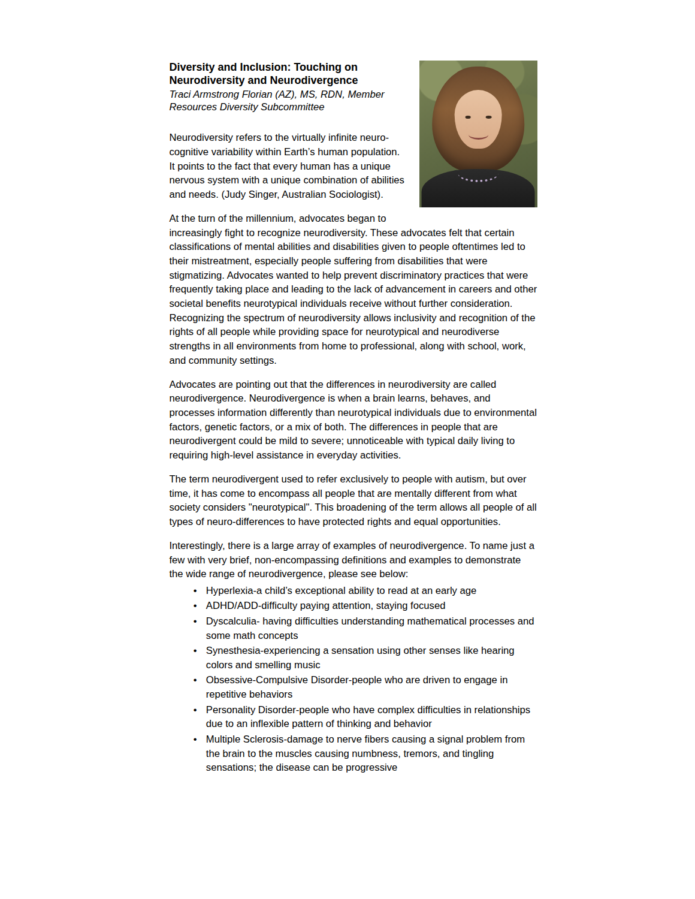Diversity and Inclusion: Touching on Neurodiversity and Neurodivergence
Traci Armstrong Florian (AZ), MS, RDN, Member Resources Diversity Subcommittee
Neurodiversity refers to the virtually infinite neuro-cognitive variability within Earth’s human population. It points to the fact that every human has a unique nervous system with a unique combination of abilities and needs. (Judy Singer, Australian Sociologist).
At the turn of the millennium, advocates began to increasingly fight to recognize neurodiversity. These advocates felt that certain classifications of mental abilities and disabilities given to people oftentimes led to their mistreatment, especially people suffering from disabilities that were stigmatizing. Advocates wanted to help prevent discriminatory practices that were frequently taking place and leading to the lack of advancement in careers and other societal benefits neurotypical individuals receive without further consideration. Recognizing the spectrum of neurodiversity allows inclusivity and recognition of the rights of all people while providing space for neurotypical and neurodiverse strengths in all environments from home to professional, along with school, work, and community settings.
Advocates are pointing out that the differences in neurodiversity are called neurodivergence. Neurodivergence is when a brain learns, behaves, and processes information differently than neurotypical individuals due to environmental factors, genetic factors, or a mix of both. The differences in people that are neurodivergent could be mild to severe; unnoticeable with typical daily living to requiring high-level assistance in everyday activities.
The term neurodivergent used to refer exclusively to people with autism, but over time, it has come to encompass all people that are mentally different from what society considers "neurotypical". This broadening of the term allows all people of all types of neuro-differences to have protected rights and equal opportunities.
Interestingly, there is a large array of examples of neurodivergence. To name just a few with very brief, non-encompassing definitions and examples to demonstrate the wide range of neurodivergence, please see below:
Hyperlexia-a child’s exceptional ability to read at an early age
ADHD/ADD-difficulty paying attention, staying focused
Dyscalculia- having difficulties understanding mathematical processes and some math concepts
Synesthesia-experiencing a sensation using other senses like hearing colors and smelling music
Obsessive-Compulsive Disorder-people who are driven to engage in repetitive behaviors
Personality Disorder-people who have complex difficulties in relationships due to an inflexible pattern of thinking and behavior
Multiple Sclerosis-damage to nerve fibers causing a signal problem from the brain to the muscles causing numbness, tremors, and tingling sensations; the disease can be progressive